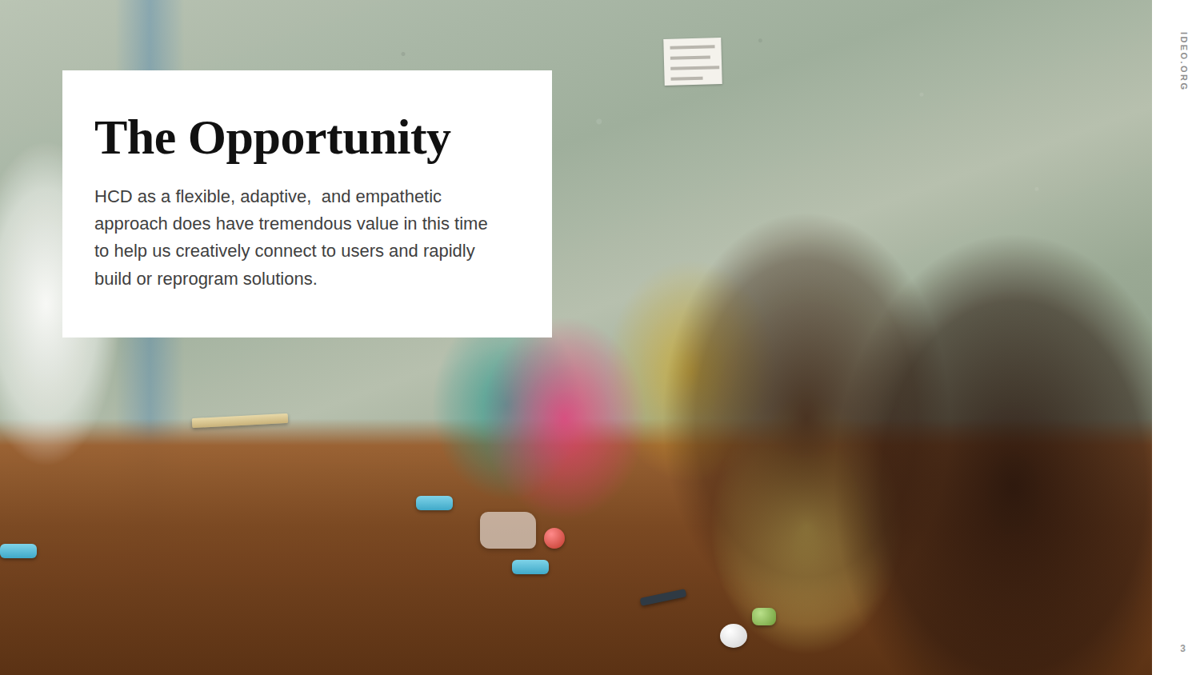The Opportunity
HCD as a flexible, adaptive, and empathetic approach does have tremendous value in this time to help us creatively connect to users and rapidly build or reprogram solutions.
IDEO.ORG
3